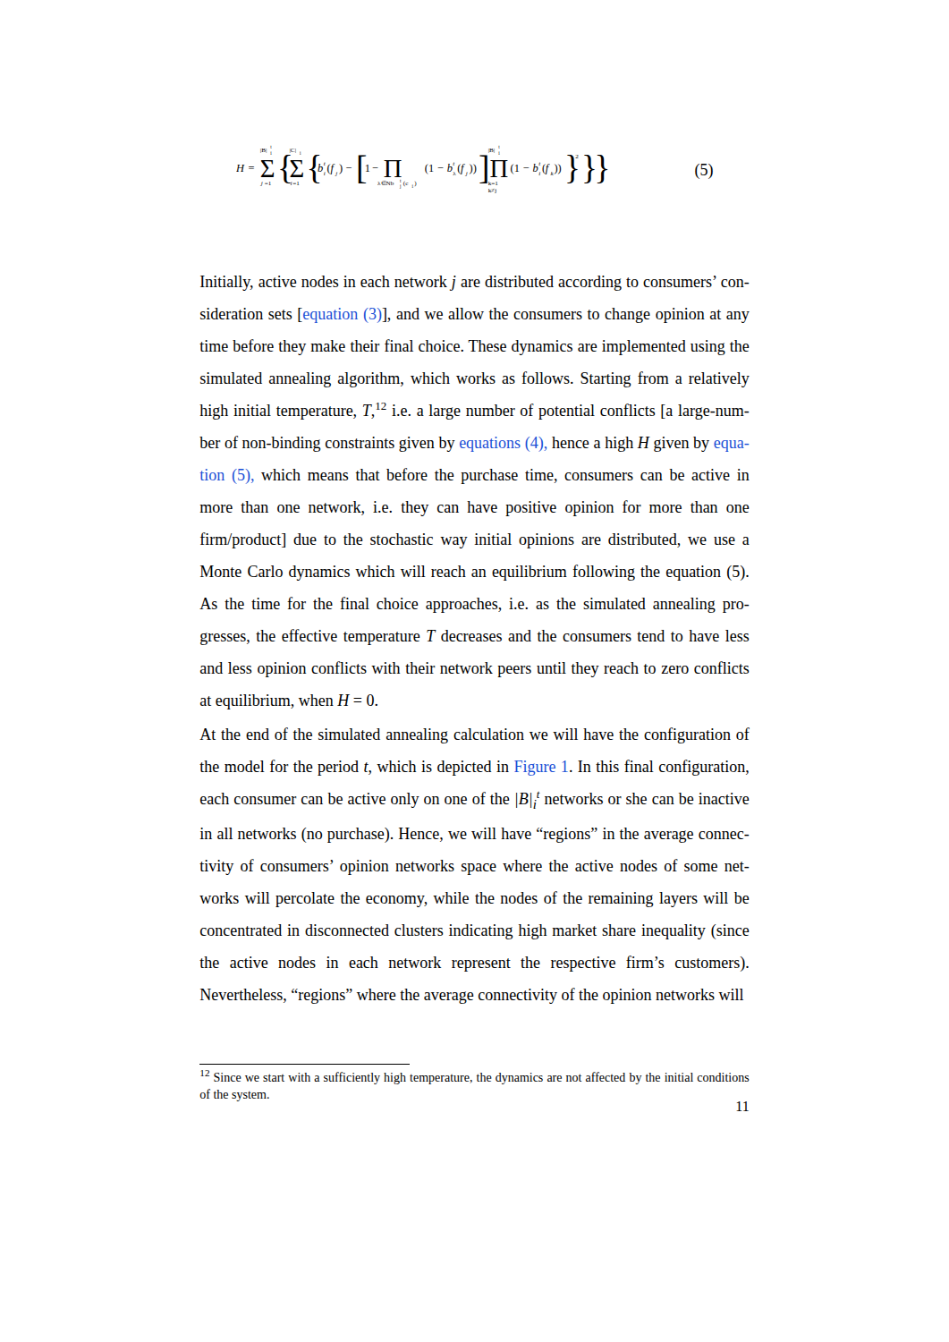(5)
Initially, active nodes in each network j are distributed according to consumers’ consideration sets [equation (3)], and we allow the consumers to change opinion at any time before they make their final choice. These dynamics are implemented using the simulated annealing algorithm, which works as follows. Starting from a relatively high initial temperature, T,12 i.e. a large number of potential conflicts [a large-number of non-binding constraints given by equations (4), hence a high H given by equation (5), which means that before the purchase time, consumers can be active in more than one network, i.e. they can have positive opinion for more than one firm/product] due to the stochastic way initial opinions are distributed, we use a Monte Carlo dynamics which will reach an equilibrium following the equation (5). As the time for the final choice approaches, i.e. as the simulated annealing progresses, the effective temperature T decreases and the consumers tend to have less and less opinion conflicts with their network peers until they reach to zero conflicts at equilibrium, when H = 0.
At the end of the simulated annealing calculation we will have the configuration of the model for the period t, which is depicted in Figure 1. In this final configuration, each consumer can be active only on one of the |B|it networks or she can be inactive in all networks (no purchase). Hence, we will have “regions” in the average connectivity of consumers’ opinion networks space where the active nodes of some networks will percolate the economy, while the nodes of the remaining layers will be concentrated in disconnected clusters indicating high market share inequality (since the active nodes in each network represent the respective firm’s customers). Nevertheless, “regions” where the average connectivity of the opinion networks will
12 Since we start with a sufficiently high temperature, the dynamics are not affected by the initial conditions of the system.
11